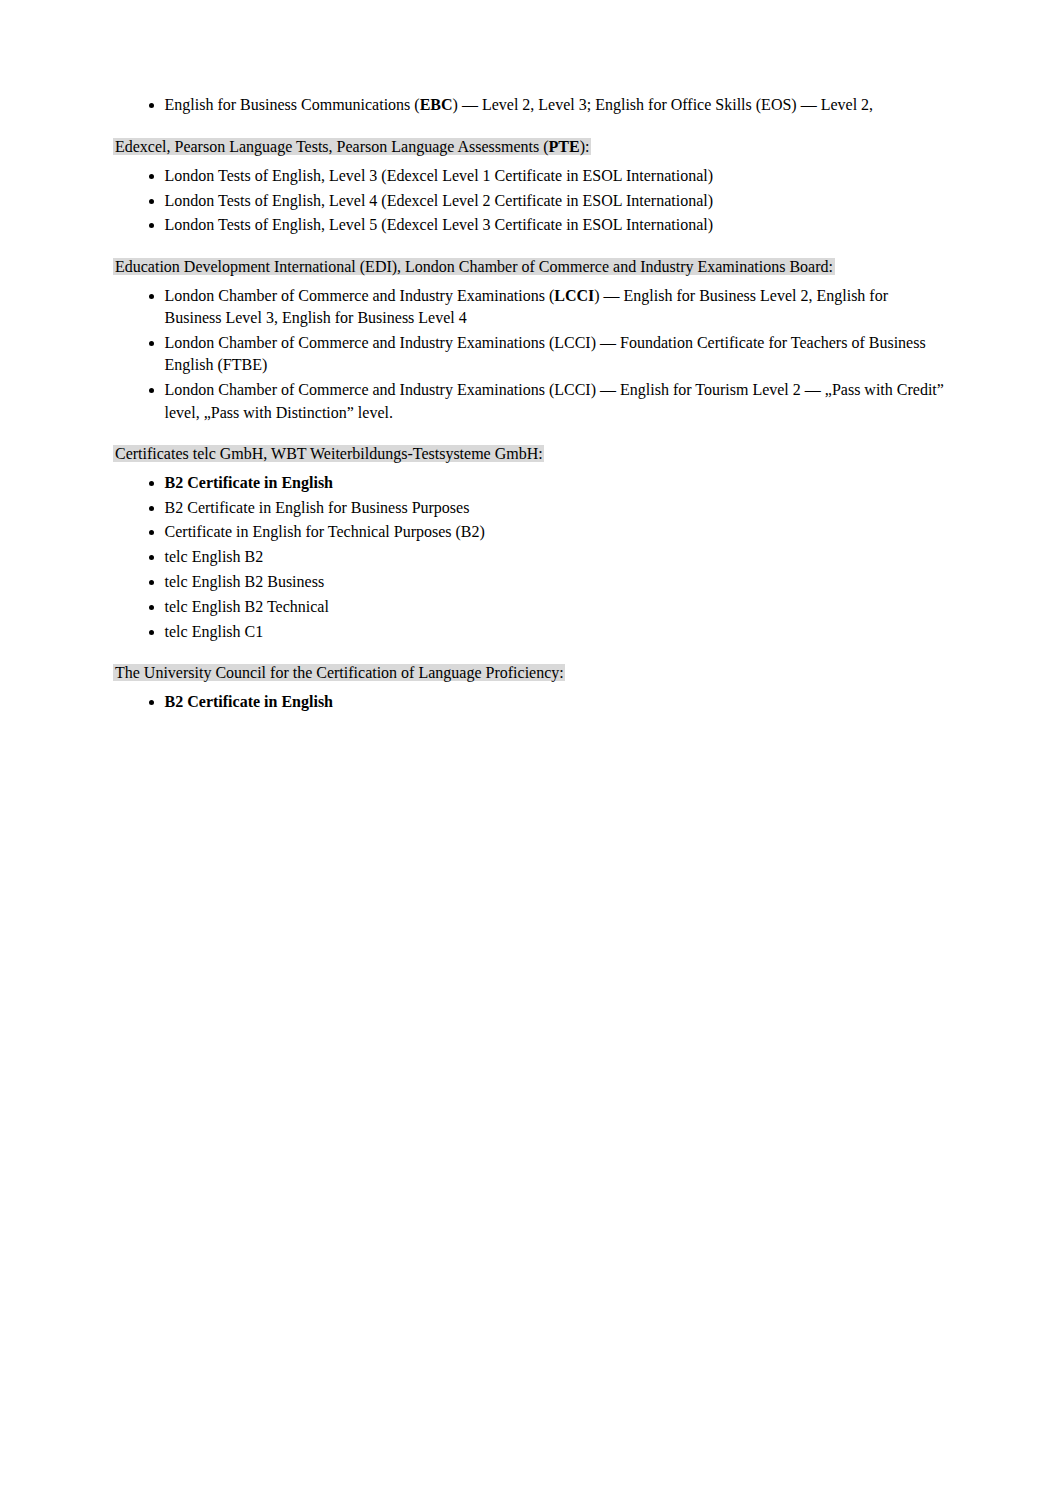English for Business Communications (EBC) — Level 2, Level 3; English for Office Skills (EOS) — Level 2,
Edexcel, Pearson Language Tests, Pearson Language Assessments (PTE):
London Tests of English, Level 3 (Edexcel Level 1 Certificate in ESOL International)
London Tests of English, Level 4 (Edexcel Level 2 Certificate in ESOL International)
London Tests of English, Level 5 (Edexcel Level 3 Certificate in ESOL International)
Education Development International (EDI), London Chamber of Commerce and Industry Examinations Board:
London Chamber of Commerce and Industry Examinations (LCCI) — English for Business Level 2, English for Business Level 3, English for Business Level 4
London Chamber of Commerce and Industry Examinations (LCCI) — Foundation Certificate for Teachers of Business English (FTBE)
London Chamber of Commerce and Industry Examinations (LCCI) — English for Tourism Level 2 — „Pass with Credit” level, „Pass with Distinction” level.
Certificates telc GmbH, WBT Weiterbildungs-Testsysteme GmbH:
B2 Certificate in English
B2 Certificate in English for Business Purposes
Certificate in English for Technical Purposes (B2)
telc English B2
telc English B2 Business
telc English B2 Technical
telc English C1
The University Council for the Certification of Language Proficiency:
B2 Certificate in English